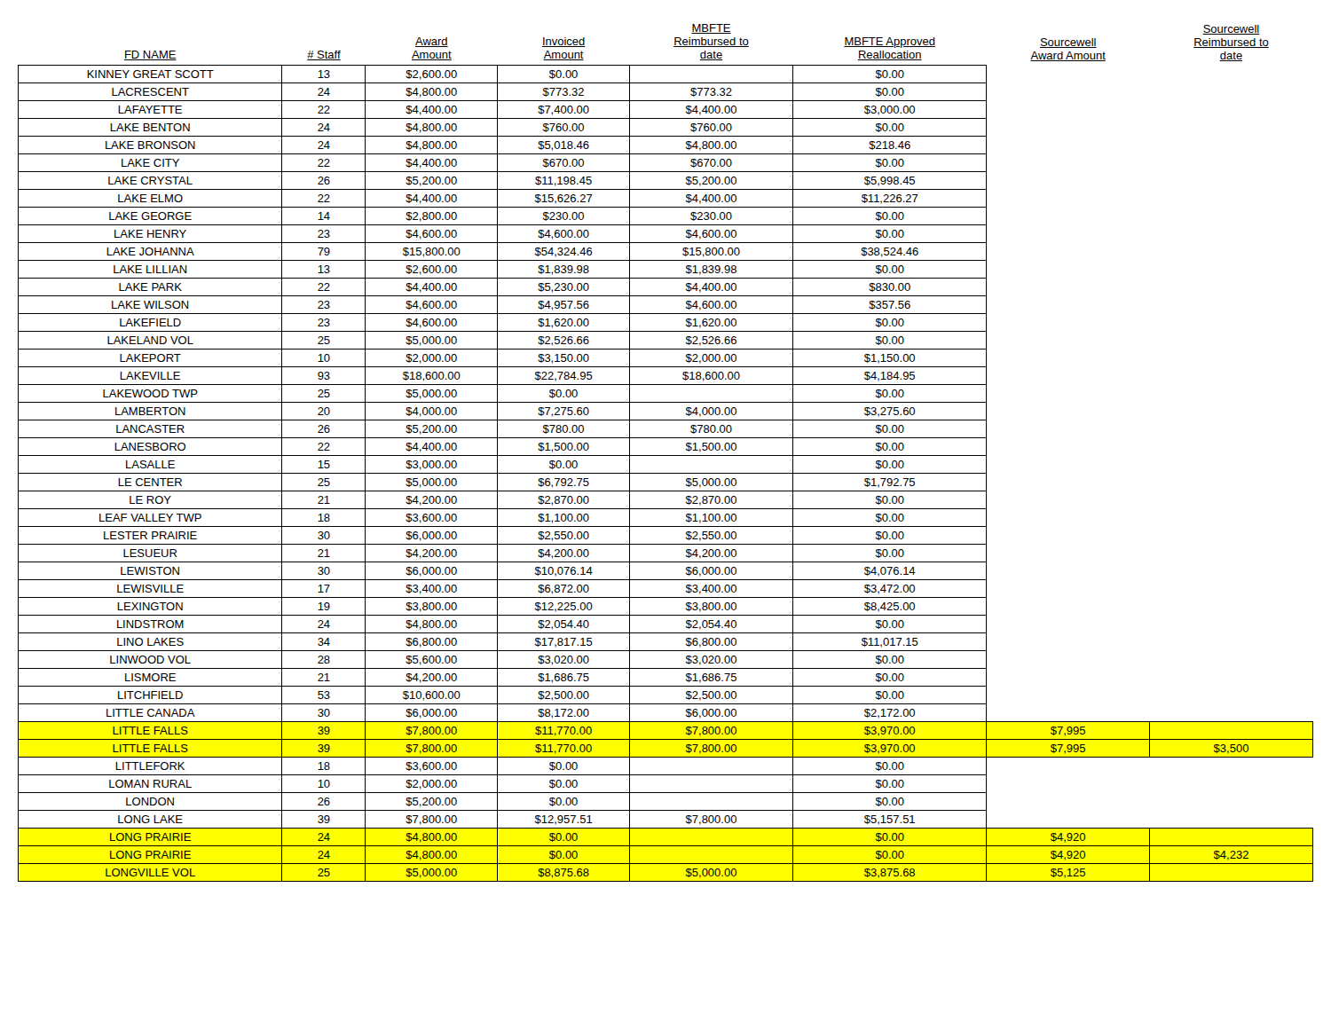| FD NAME | # Staff | Award Amount | Invoiced Amount | MBFTE Reimbursed to date | MBFTE Approved Reallocation | Sourcewell Award Amount | Sourcewell Reimbursed to date |
| --- | --- | --- | --- | --- | --- | --- | --- |
| KINNEY GREAT SCOTT | 13 | $2,600.00 | $0.00 | | $0.00 | | |
| LACRESCENT | 24 | $4,800.00 | $773.32 | $773.32 | $0.00 | | |
| LAFAYETTE | 22 | $4,400.00 | $7,400.00 | $4,400.00 | $3,000.00 | | |
| LAKE BENTON | 24 | $4,800.00 | $760.00 | $760.00 | $0.00 | | |
| LAKE BRONSON | 24 | $4,800.00 | $5,018.46 | $4,800.00 | $218.46 | | |
| LAKE CITY | 22 | $4,400.00 | $670.00 | $670.00 | $0.00 | | |
| LAKE CRYSTAL | 26 | $5,200.00 | $11,198.45 | $5,200.00 | $5,998.45 | | |
| LAKE ELMO | 22 | $4,400.00 | $15,626.27 | $4,400.00 | $11,226.27 | | |
| LAKE GEORGE | 14 | $2,800.00 | $230.00 | $230.00 | $0.00 | | |
| LAKE HENRY | 23 | $4,600.00 | $4,600.00 | $4,600.00 | $0.00 | | |
| LAKE JOHANNA | 79 | $15,800.00 | $54,324.46 | $15,800.00 | $38,524.46 | | |
| LAKE LILLIAN | 13 | $2,600.00 | $1,839.98 | $1,839.98 | $0.00 | | |
| LAKE PARK | 22 | $4,400.00 | $5,230.00 | $4,400.00 | $830.00 | | |
| LAKE WILSON | 23 | $4,600.00 | $4,957.56 | $4,600.00 | $357.56 | | |
| LAKEFIELD | 23 | $4,600.00 | $1,620.00 | $1,620.00 | $0.00 | | |
| LAKELAND VOL | 25 | $5,000.00 | $2,526.66 | $2,526.66 | $0.00 | | |
| LAKEPORT | 10 | $2,000.00 | $3,150.00 | $2,000.00 | $1,150.00 | | |
| LAKEVILLE | 93 | $18,600.00 | $22,784.95 | $18,600.00 | $4,184.95 | | |
| LAKEWOOD TWP | 25 | $5,000.00 | $0.00 | | $0.00 | | |
| LAMBERTON | 20 | $4,000.00 | $7,275.60 | $4,000.00 | $3,275.60 | | |
| LANCASTER | 26 | $5,200.00 | $780.00 | $780.00 | $0.00 | | |
| LANESBORO | 22 | $4,400.00 | $1,500.00 | $1,500.00 | $0.00 | | |
| LASALLE | 15 | $3,000.00 | $0.00 | | $0.00 | | |
| LE CENTER | 25 | $5,000.00 | $6,792.75 | $5,000.00 | $1,792.75 | | |
| LE ROY | 21 | $4,200.00 | $2,870.00 | $2,870.00 | $0.00 | | |
| LEAF VALLEY TWP | 18 | $3,600.00 | $1,100.00 | $1,100.00 | $0.00 | | |
| LESTER PRAIRIE | 30 | $6,000.00 | $2,550.00 | $2,550.00 | $0.00 | | |
| LESUEUR | 21 | $4,200.00 | $4,200.00 | $4,200.00 | $0.00 | | |
| LEWISTON | 30 | $6,000.00 | $10,076.14 | $6,000.00 | $4,076.14 | | |
| LEWISVILLE | 17 | $3,400.00 | $6,872.00 | $3,400.00 | $3,472.00 | | |
| LEXINGTON | 19 | $3,800.00 | $12,225.00 | $3,800.00 | $8,425.00 | | |
| LINDSTROM | 24 | $4,800.00 | $2,054.40 | $2,054.40 | $0.00 | | |
| LINO LAKES | 34 | $6,800.00 | $17,817.15 | $6,800.00 | $11,017.15 | | |
| LINWOOD VOL | 28 | $5,600.00 | $3,020.00 | $3,020.00 | $0.00 | | |
| LISMORE | 21 | $4,200.00 | $1,686.75 | $1,686.75 | $0.00 | | |
| LITCHFIELD | 53 | $10,600.00 | $2,500.00 | $2,500.00 | $0.00 | | |
| LITTLE CANADA | 30 | $6,000.00 | $8,172.00 | $6,000.00 | $2,172.00 | | |
| LITTLE FALLS | 39 | $7,800.00 | $11,770.00 | $7,800.00 | $3,970.00 | $7,995 | |
| LITTLE FALLS | 39 | $7,800.00 | $11,770.00 | $7,800.00 | $3,970.00 | $7,995 | $3,500 |
| LITTLEFORK | 18 | $3,600.00 | $0.00 | | $0.00 | | |
| LOMAN RURAL | 10 | $2,000.00 | $0.00 | | $0.00 | | |
| LONDON | 26 | $5,200.00 | $0.00 | | $0.00 | | |
| LONG LAKE | 39 | $7,800.00 | $12,957.51 | $7,800.00 | $5,157.51 | | |
| LONG PRAIRIE | 24 | $4,800.00 | $0.00 | | $0.00 | $4,920 | |
| LONG PRAIRIE | 24 | $4,800.00 | $0.00 | | $0.00 | $4,920 | $4,232 |
| LONGVILLE VOL | 25 | $5,000.00 | $8,875.68 | $5,000.00 | $3,875.68 | $5,125 | |